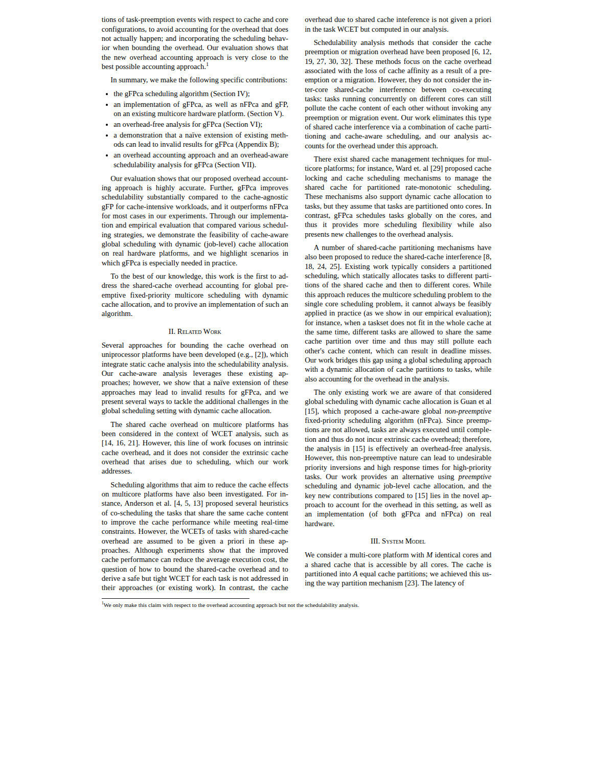tions of task-preemption events with respect to cache and core configurations, to avoid accounting for the overhead that does not actually happen; and incorporating the scheduling behavior when bounding the overhead. Our evaluation shows that the new overhead accounting approach is very close to the best possible accounting approach.1
In summary, we make the following specific contributions:
the gFPca scheduling algorithm (Section IV);
an implementation of gFPca, as well as nFPca and gFP, on an existing multicore hardware platform. (Section V).
an overhead-free analysis for gFPca (Section VI);
a demonstration that a naïve extension of existing methods can lead to invalid results for gFPca (Appendix B);
an overhead accounting approach and an overhead-aware schedulability analysis for gFPca (Section VII).
Our evaluation shows that our proposed overhead accounting approach is highly accurate. Further, gFPca improves schedulability substantially compared to the cache-agnostic gFP for cache-intensive workloads, and it outperforms nFPca for most cases in our experiments. Through our implementation and empirical evaluation that compared various scheduling strategies, we demonstrate the feasibility of cache-aware global scheduling with dynamic (job-level) cache allocation on real hardware platforms, and we highlight scenarios in which gFPca is especially needed in practice.
To the best of our knowledge, this work is the first to address the shared-cache overhead accounting for global preemptive fixed-priority multicore scheduling with dynamic cache allocation, and to provive an implementation of such an algorithm.
II. Related Work
Several approaches for bounding the cache overhead on uniprocessor platforms have been developed (e.g., [2]), which integrate static cache analysis into the schedulability analysis. Our cache-aware analysis leverages these existing approaches; however, we show that a naïve extension of these approaches may lead to invalid results for gFPca, and we present several ways to tackle the additional challenges in the global scheduling setting with dynamic cache allocation.
The shared cache overhead on multicore platforms has been considered in the context of WCET analysis, such as [14, 16, 21]. However, this line of work focuses on intrinsic cache overhead, and it does not consider the extrinsic cache overhead that arises due to scheduling, which our work addresses.
Scheduling algorithms that aim to reduce the cache effects on multicore platforms have also been investigated. For instance, Anderson et al. [4, 5, 13] proposed several heuristics of co-scheduling the tasks that share the same cache content to improve the cache performance while meeting real-time constraints. However, the WCETs of tasks with shared-cache overhead are assumed to be given a priori in these approaches. Although experiments show that the improved cache performance can reduce the average execution cost, the question of how to bound the shared-cache overhead and to derive a safe but tight WCET for each task is not addressed in their approaches (or existing work). In contrast, the cache overhead due to shared cache inteference is not given a priori in the task WCET but computed in our analysis.
Schedulability analysis methods that consider the cache preemption or migration overhead have been proposed [6, 12, 19, 27, 30, 32]. These methods focus on the cache overhead associated with the loss of cache affinity as a result of a preemption or a migration. However, they do not consider the inter-core shared-cache interference between co-executing tasks: tasks running concurrently on different cores can still pollute the cache content of each other without invoking any preemption or migration event. Our work eliminates this type of shared cache interference via a combination of cache partitioning and cache-aware scheduling, and our analysis accounts for the overhead under this approach.
There exist shared cache management techniques for multicore platforms; for instance, Ward et. al [29] proposed cache locking and cache scheduling mechanisms to manage the shared cache for partitioned rate-monotonic scheduling. These mechanisms also support dynamic cache allocation to tasks, but they assume that tasks are partitioned onto cores. In contrast, gFPca schedules tasks globally on the cores, and thus it provides more scheduling flexibility while also presents new challenges to the overhead analysis.
A number of shared-cache partitioning mechanisms have also been proposed to reduce the shared-cache interference [8, 18, 24, 25]. Existing work typically considers a partitioned scheduling, which statically allocates tasks to different partitions of the shared cache and then to different cores. While this approach reduces the multicore scheduling problem to the single core scheduling problem, it cannot always be feasibly applied in practice (as we show in our empirical evaluation); for instance, when a taskset does not fit in the whole cache at the same time, different tasks are allowed to share the same cache partition over time and thus may still pollute each other's cache content, which can result in deadline misses. Our work bridges this gap using a global scheduling approach with a dynamic allocation of cache partitions to tasks, while also accounting for the overhead in the analysis.
The only existing work we are aware of that considered global scheduling with dynamic cache allocation is Guan et al [15], which proposed a cache-aware global non-preemptive fixed-priority scheduling algorithm (nFPca). Since preemptions are not allowed, tasks are always executed until completion and thus do not incur extrinsic cache overhead; therefore, the analysis in [15] is effectively an overhead-free analysis. However, this non-preemptive nature can lead to undesirable priority inversions and high response times for high-priority tasks. Our work provides an alternative using preemptive scheduling and dynamic job-level cache allocation, and the key new contributions compared to [15] lies in the novel approach to account for the overhead in this setting, as well as an implementation (of both gFPca and nFPca) on real hardware.
III. System Model
We consider a multi-core platform with M identical cores and a shared cache that is accessible by all cores. The cache is partitioned into A equal cache partitions; we achieved this using the way partition mechanism [23]. The latency of
1We only make this claim with respect to the overhead accounting approach but not the schedulability analysis.